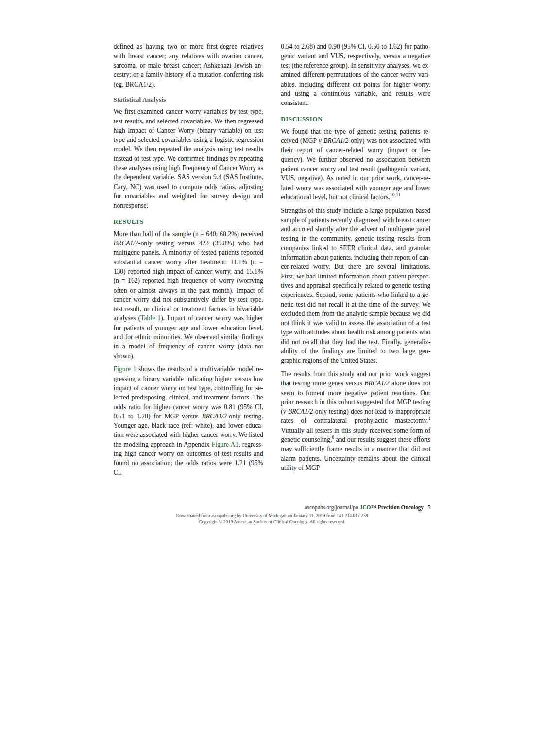defined as having two or more first-degree relatives with breast cancer; any relatives with ovarian cancer, sarcoma, or male breast cancer; Ashkenazi Jewish ancestry; or a family history of a mutation-conferring risk (eg, BRCA1/2).
Statistical Analysis
We first examined cancer worry variables by test type, test results, and selected covariables. We then regressed high Impact of Cancer Worry (binary variable) on test type and selected covariables using a logistic regression model. We then repeated the analysis using test results instead of test type. We confirmed findings by repeating these analyses using high Frequency of Cancer Worry as the dependent variable. SAS version 9.4 (SAS Institute, Cary, NC) was used to compute odds ratios, adjusting for covariables and weighted for survey design and nonresponse.
RESULTS
More than half of the sample (n = 640; 60.2%) received BRCA1/2-only testing versus 423 (39.8%) who had multigene panels. A minority of tested patients reported substantial cancer worry after treatment: 11.1% (n = 130) reported high impact of cancer worry, and 15.1% (n = 162) reported high frequency of worry (worrying often or almost always in the past month). Impact of cancer worry did not substantively differ by test type, test result, or clinical or treatment factors in bivariable analyses (Table 1). Impact of cancer worry was higher for patients of younger age and lower education level, and for ethnic minorities. We observed similar findings in a model of frequency of cancer worry (data not shown).
Figure 1 shows the results of a multivariable model regressing a binary variable indicating higher versus low impact of cancer worry on test type, controlling for selected predisposing, clinical, and treatment factors. The odds ratio for higher cancer worry was 0.81 (95% CI, 0.51 to 1.28) for MGP versus BRCA1/2-only testing. Younger age, black race (ref: white), and lower education were associated with higher cancer worry. We listed the modeling approach in Appendix Figure A1, regressing high cancer worry on outcomes of test results and found no association; the odds ratios were 1.21 (95% CI,
0.54 to 2.68) and 0.90 (95% CI, 0.50 to 1.62) for pathogenic variant and VUS, respectively, versus a negative test (the reference group). In sensitivity analyses, we examined different permutations of the cancer worry variables, including different cut points for higher worry, and using a continuous variable, and results were consistent.
DISCUSSION
We found that the type of genetic testing patients received (MGP v BRCA1/2 only) was not associated with their report of cancer-related worry (impact or frequency). We further observed no association between patient cancer worry and test result (pathogenic variant, VUS, negative). As noted in our prior work, cancer-related worry was associated with younger age and lower educational level, but not clinical factors.10,11
Strengths of this study include a large population-based sample of patients recently diagnosed with breast cancer and accrued shortly after the advent of multigene panel testing in the community, genetic testing results from companies linked to SEER clinical data, and granular information about patients, including their report of cancer-related worry. But there are several limitations. First, we had limited information about patient perspectives and appraisal specifically related to genetic testing experiences. Second, some patients who linked to a genetic test did not recall it at the time of the survey. We excluded them from the analytic sample because we did not think it was valid to assess the association of a test type with attitudes about health risk among patients who did not recall that they had the test. Finally, generalizability of the findings are limited to two large geographic regions of the United States.
The results from this study and our prior work suggest that testing more genes versus BRCA1/2 alone does not seem to foment more negative patient reactions. Our prior research in this cohort suggested that MGP testing (v BRCA1/2-only testing) does not lead to inappropriate rates of contralateral prophylactic mastectomy.1 Virtually all testers in this study received some form of genetic counseling,6 and our results suggest these efforts may sufficiently frame results in a manner that did not alarm patients. Uncertainty remains about the clinical utility of MGP
ascopubs.org/journal/po JCO™ Precision Oncology 5
Downloaded from ascopubs.org by University of Michigan on January 11, 2019 from 141.214.017.238
Copyright © 2019 American Society of Clinical Oncology. All rights reserved.